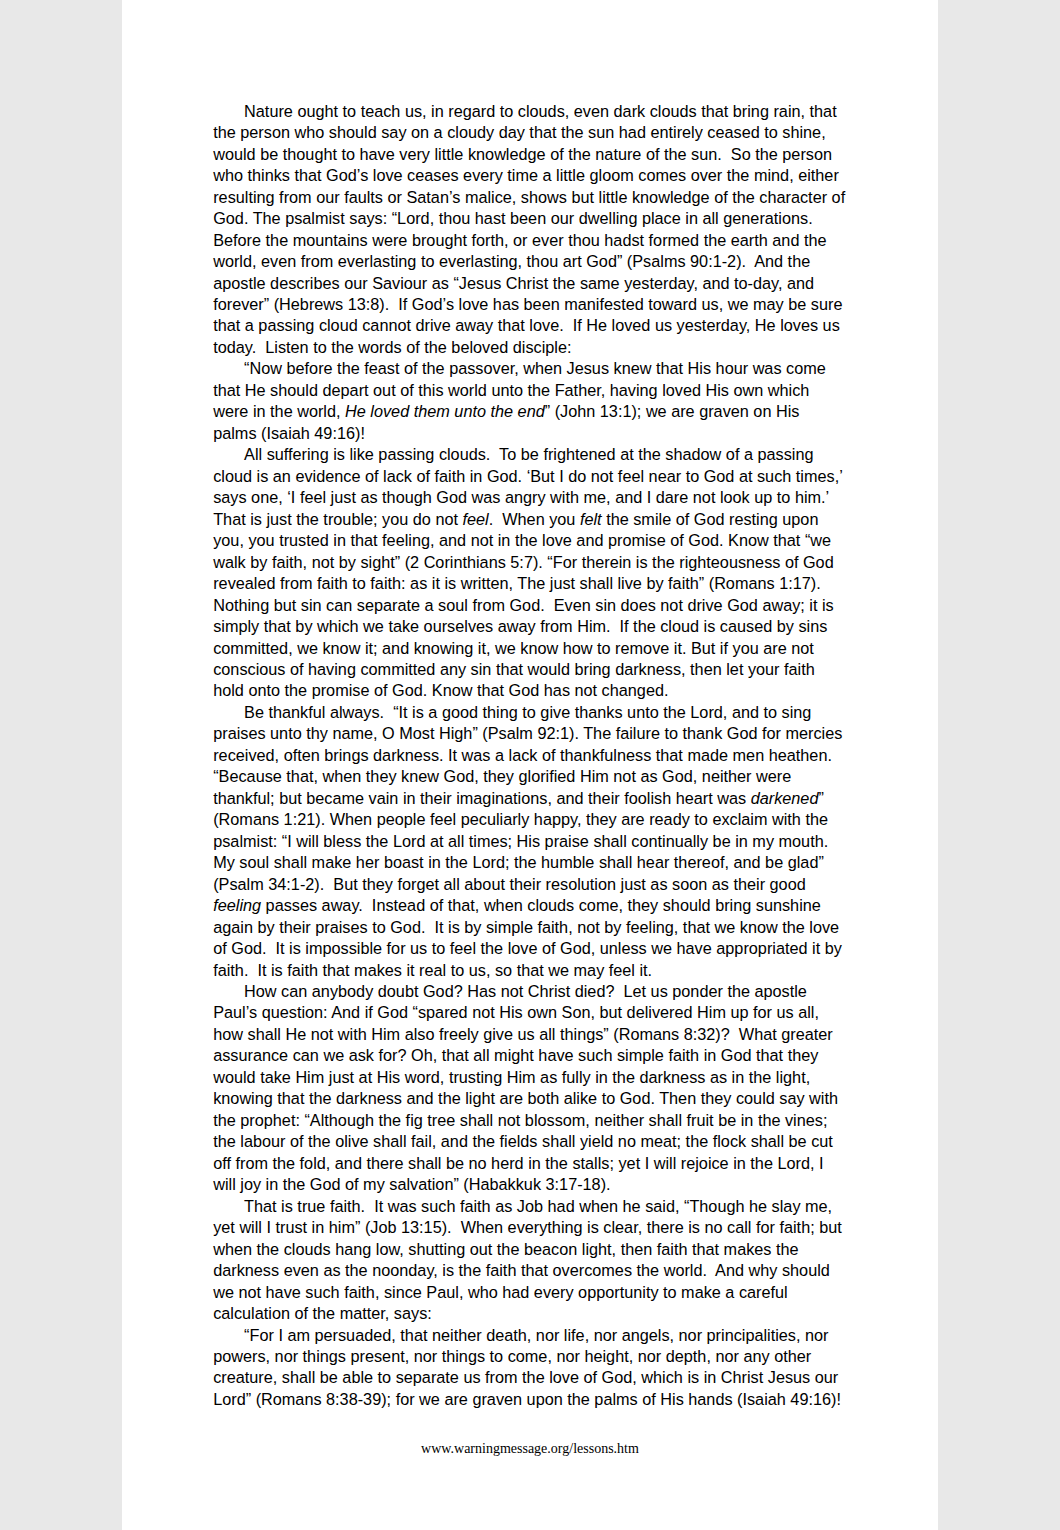Nature ought to teach us, in regard to clouds, even dark clouds that bring rain, that the person who should say on a cloudy day that the sun had entirely ceased to shine, would be thought to have very little knowledge of the nature of the sun. So the person who thinks that God’s love ceases every time a little gloom comes over the mind, either resulting from our faults or Satan’s malice, shows but little knowledge of the character of God. The psalmist says: “Lord, thou hast been our dwelling place in all generations. Before the mountains were brought forth, or ever thou hadst formed the earth and the world, even from everlasting to everlasting, thou art God” (Psalms 90:1-2). And the apostle describes our Saviour as “Jesus Christ the same yesterday, and to-day, and forever” (Hebrews 13:8). If God’s love has been manifested toward us, we may be sure that a passing cloud cannot drive away that love. If He loved us yesterday, He loves us today. Listen to the words of the beloved disciple:
“Now before the feast of the passover, when Jesus knew that His hour was come that He should depart out of this world unto the Father, having loved His own which were in the world, He loved them unto the end” (John 13:1); we are graven on His palms (Isaiah 49:16)!
All suffering is like passing clouds. To be frightened at the shadow of a passing cloud is an evidence of lack of faith in God. ‘But I do not feel near to God at such times,’ says one, ‘I feel just as though God was angry with me, and I dare not look up to him.’ That is just the trouble; you do not feel. When you felt the smile of God resting upon you, you trusted in that feeling, and not in the love and promise of God. Know that “we walk by faith, not by sight” (2 Corinthians 5:7). “For therein is the righteousness of God revealed from faith to faith: as it is written, The just shall live by faith” (Romans 1:17). Nothing but sin can separate a soul from God. Even sin does not drive God away; it is simply that by which we take ourselves away from Him. If the cloud is caused by sins committed, we know it; and knowing it, we know how to remove it. But if you are not conscious of having committed any sin that would bring darkness, then let your faith hold onto the promise of God. Know that God has not changed.
Be thankful always. “It is a good thing to give thanks unto the Lord, and to sing praises unto thy name, O Most High” (Psalm 92:1). The failure to thank God for mercies received, often brings darkness. It was a lack of thankfulness that made men heathen. “Because that, when they knew God, they glorified Him not as God, neither were thankful; but became vain in their imaginations, and their foolish heart was darkened” (Romans 1:21). When people feel peculiarly happy, they are ready to exclaim with the psalmist: “I will bless the Lord at all times; His praise shall continually be in my mouth. My soul shall make her boast in the Lord; the humble shall hear thereof, and be glad” (Psalm 34:1-2). But they forget all about their resolution just as soon as their good feeling passes away. Instead of that, when clouds come, they should bring sunshine again by their praises to God. It is by simple faith, not by feeling, that we know the love of God. It is impossible for us to feel the love of God, unless we have appropriated it by faith. It is faith that makes it real to us, so that we may feel it.
How can anybody doubt God? Has not Christ died? Let us ponder the apostle Paul’s question: And if God “spared not His own Son, but delivered Him up for us all, how shall He not with Him also freely give us all things” (Romans 8:32)? What greater assurance can we ask for? Oh, that all might have such simple faith in God that they would take Him just at His word, trusting Him as fully in the darkness as in the light, knowing that the darkness and the light are both alike to God. Then they could say with the prophet: “Although the fig tree shall not blossom, neither shall fruit be in the vines; the labour of the olive shall fail, and the fields shall yield no meat; the flock shall be cut off from the fold, and there shall be no herd in the stalls; yet I will rejoice in the Lord, I will joy in the God of my salvation” (Habakkuk 3:17-18).
That is true faith. It was such faith as Job had when he said, “Though he slay me, yet will I trust in him” (Job 13:15). When everything is clear, there is no call for faith; but when the clouds hang low, shutting out the beacon light, then faith that makes the darkness even as the noonday, is the faith that overcomes the world. And why should we not have such faith, since Paul, who had every opportunity to make a careful calculation of the matter, says:
“For I am persuaded, that neither death, nor life, nor angels, nor principalities, nor powers, nor things present, nor things to come, nor height, nor depth, nor any other creature, shall be able to separate us from the love of God, which is in Christ Jesus our Lord” (Romans 8:38-39); for we are graven upon the palms of His hands (Isaiah 49:16)!
www.warningmessage.org/lessons.htm